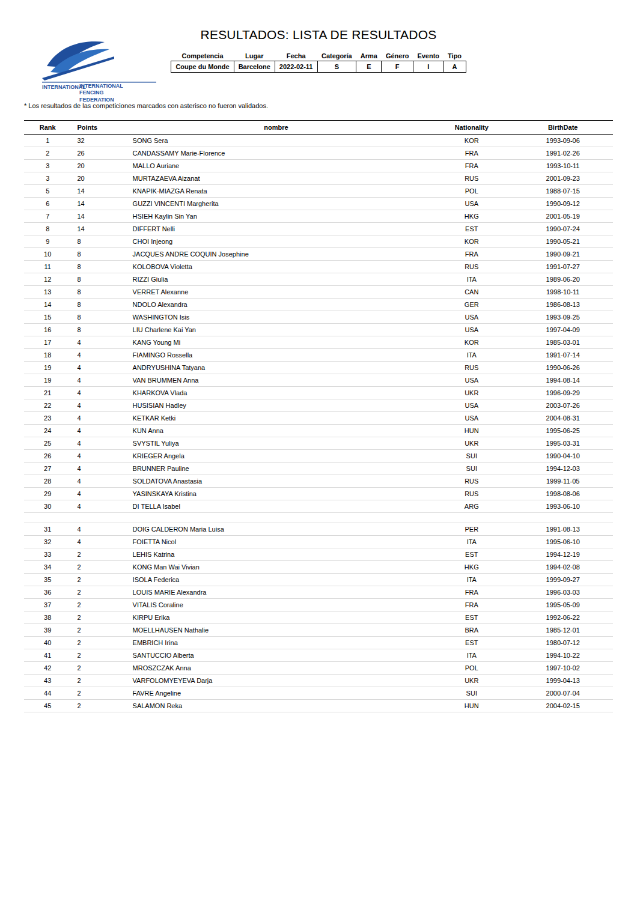INTERNATIONAL
INTERNATIONAL
FENCING
FEDERATION
RESULTADOS: LISTA DE RESULTADOS
| Competencia | Lugar | Fecha | Categoría | Arma | Género | Evento | Tipo |
| --- | --- | --- | --- | --- | --- | --- | --- |
| Coupe du Monde | Barcelone | 2022-02-11 | S | E | F | I | A |
* Los resultados de las competiciones marcados con asterisco no fueron validados.
| Rank | Points | nombre | Nationality | BirthDate |
| --- | --- | --- | --- | --- |
| 1 | 32 | SONG Sera | KOR | 1993-09-06 |
| 2 | 26 | CANDASSAMY Marie-Florence | FRA | 1991-02-26 |
| 3 | 20 | MALLO Auriane | FRA | 1993-10-11 |
| 3 | 20 | MURTAZAEVA Aizanat | RUS | 2001-09-23 |
| 5 | 14 | KNAPIK-MIAZGA Renata | POL | 1988-07-15 |
| 6 | 14 | GUZZI VINCENTI Margherita | USA | 1990-09-12 |
| 7 | 14 | HSIEH Kaylin Sin Yan | HKG | 2001-05-19 |
| 8 | 14 | DIFFERT Nelli | EST | 1990-07-24 |
| 9 | 8 | CHOI Injeong | KOR | 1990-05-21 |
| 10 | 8 | JACQUES ANDRE COQUIN Josephine | FRA | 1990-09-21 |
| 11 | 8 | KOLOBOVA Violetta | RUS | 1991-07-27 |
| 12 | 8 | RIZZI Giulia | ITA | 1989-06-20 |
| 13 | 8 | VERRET Alexanne | CAN | 1998-10-11 |
| 14 | 8 | NDOLO Alexandra | GER | 1986-08-13 |
| 15 | 8 | WASHINGTON Isis | USA | 1993-09-25 |
| 16 | 8 | LIU Charlene Kai Yan | USA | 1997-04-09 |
| 17 | 4 | KANG Young Mi | KOR | 1985-03-01 |
| 18 | 4 | FIAMINGO Rossella | ITA | 1991-07-14 |
| 19 | 4 | ANDRYUSHINA Tatyana | RUS | 1990-06-26 |
| 19 | 4 | VAN BRUMMEN Anna | USA | 1994-08-14 |
| 21 | 4 | KHARKOVA Vlada | UKR | 1996-09-29 |
| 22 | 4 | HUSISIAN Hadley | USA | 2003-07-26 |
| 23 | 4 | KETKAR Ketki | USA | 2004-08-31 |
| 24 | 4 | KUN Anna | HUN | 1995-06-25 |
| 25 | 4 | SVYSTIL Yuliya | UKR | 1995-03-31 |
| 26 | 4 | KRIEGER Angela | SUI | 1990-04-10 |
| 27 | 4 | BRUNNER Pauline | SUI | 1994-12-03 |
| 28 | 4 | SOLDATOVA Anastasia | RUS | 1999-11-05 |
| 29 | 4 | YASINSKAYA Kristina | RUS | 1998-08-06 |
| 30 | 4 | DI TELLA Isabel | ARG | 1993-06-10 |
| 31 | 4 | DOIG CALDERON Maria Luisa | PER | 1991-08-13 |
| 32 | 4 | FOIETTA Nicol | ITA | 1995-06-10 |
| 33 | 2 | LEHIS Katrina | EST | 1994-12-19 |
| 34 | 2 | KONG Man Wai Vivian | HKG | 1994-02-08 |
| 35 | 2 | ISOLA Federica | ITA | 1999-09-27 |
| 36 | 2 | LOUIS MARIE Alexandra | FRA | 1996-03-03 |
| 37 | 2 | VITALIS Coraline | FRA | 1995-05-09 |
| 38 | 2 | KIRPU Erika | EST | 1992-06-22 |
| 39 | 2 | MOELLHAUSEN Nathalie | BRA | 1985-12-01 |
| 40 | 2 | EMBRICH Irina | EST | 1980-07-12 |
| 41 | 2 | SANTUCCIO Alberta | ITA | 1994-10-22 |
| 42 | 2 | MROSZCZAK Anna | POL | 1997-10-02 |
| 43 | 2 | VARFOLOMYEYEVA Darja | UKR | 1999-04-13 |
| 44 | 2 | FAVRE Angeline | SUI | 2000-07-04 |
| 45 | 2 | SALAMON Reka | HUN | 2004-02-15 |